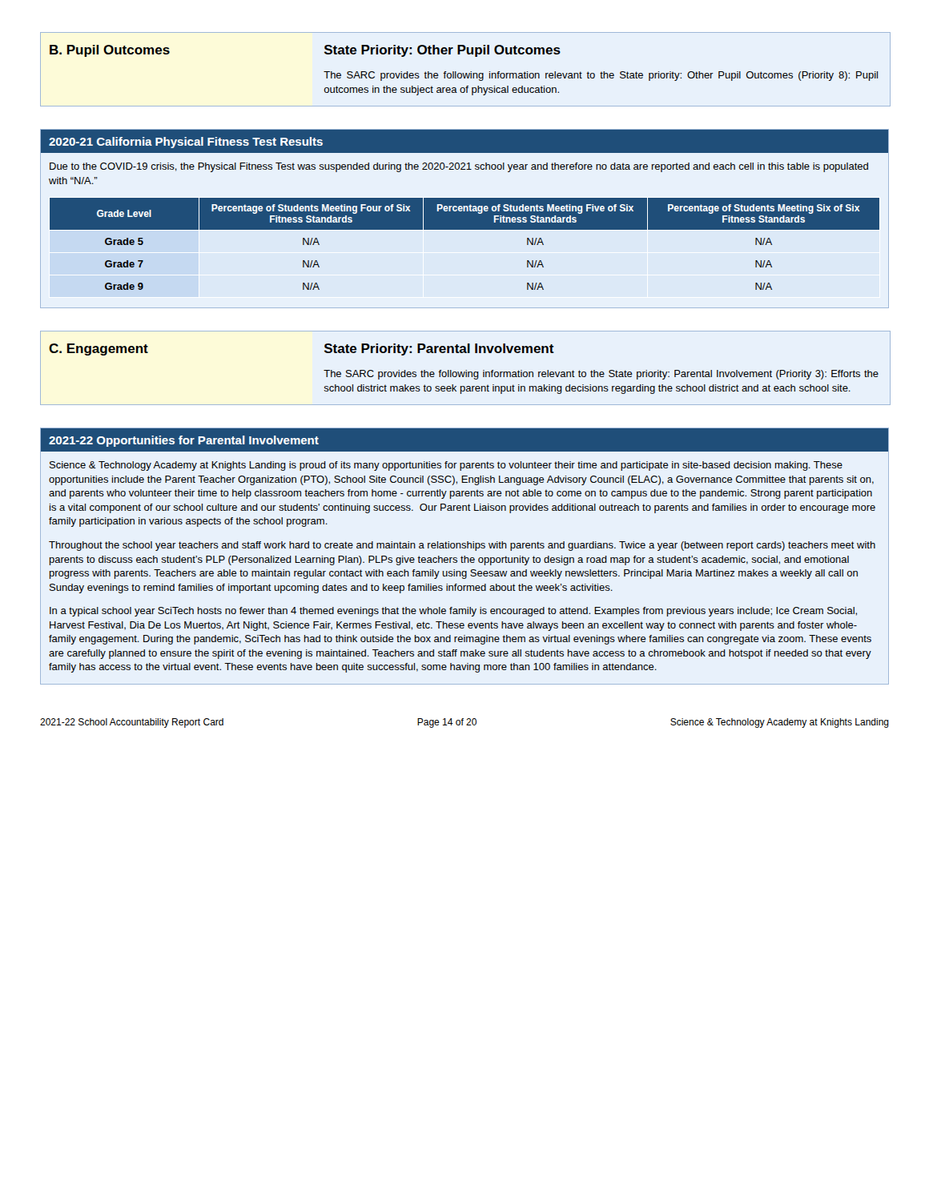B. Pupil Outcomes
State Priority: Other Pupil Outcomes
The SARC provides the following information relevant to the State priority: Other Pupil Outcomes (Priority 8): Pupil outcomes in the subject area of physical education.
2020-21 California Physical Fitness Test Results
Due to the COVID-19 crisis, the Physical Fitness Test was suspended during the 2020-2021 school year and therefore no data are reported and each cell in this table is populated with “N/A.”
| Grade Level | Percentage of Students Meeting Four of Six Fitness Standards | Percentage of Students Meeting Five of Six Fitness Standards | Percentage of Students Meeting Six of Six Fitness Standards |
| --- | --- | --- | --- |
| Grade 5 | N/A | N/A | N/A |
| Grade 7 | N/A | N/A | N/A |
| Grade 9 | N/A | N/A | N/A |
C. Engagement
State Priority: Parental Involvement
The SARC provides the following information relevant to the State priority: Parental Involvement (Priority 3): Efforts the school district makes to seek parent input in making decisions regarding the school district and at each school site.
2021-22 Opportunities for Parental Involvement
Science & Technology Academy at Knights Landing is proud of its many opportunities for parents to volunteer their time and participate in site-based decision making. These opportunities include the Parent Teacher Organization (PTO), School Site Council (SSC), English Language Advisory Council (ELAC), a Governance Committee that parents sit on, and parents who volunteer their time to help classroom teachers from home - currently parents are not able to come on to campus due to the pandemic. Strong parent participation is a vital component of our school culture and our students' continuing success. Our Parent Liaison provides additional outreach to parents and families in order to encourage more family participation in various aspects of the school program.
Throughout the school year teachers and staff work hard to create and maintain a relationships with parents and guardians. Twice a year (between report cards) teachers meet with parents to discuss each student’s PLP (Personalized Learning Plan). PLPs give teachers the opportunity to design a road map for a student’s academic, social, and emotional progress with parents. Teachers are able to maintain regular contact with each family using Seesaw and weekly newsletters. Principal Maria Martinez makes a weekly all call on Sunday evenings to remind families of important upcoming dates and to keep families informed about the week’s activities.
In a typical school year SciTech hosts no fewer than 4 themed evenings that the whole family is encouraged to attend. Examples from previous years include; Ice Cream Social, Harvest Festival, Dia De Los Muertos, Art Night, Science Fair, Kermes Festival, etc. These events have always been an excellent way to connect with parents and foster whole-family engagement. During the pandemic, SciTech has had to think outside the box and reimagine them as virtual evenings where families can congregate via zoom. These events are carefully planned to ensure the spirit of the evening is maintained. Teachers and staff make sure all students have access to a chromebook and hotspot if needed so that every family has access to the virtual event. These events have been quite successful, some having more than 100 families in attendance.
2021-22 School Accountability Report Card
Page 14 of 20
Science & Technology Academy at Knights Landing